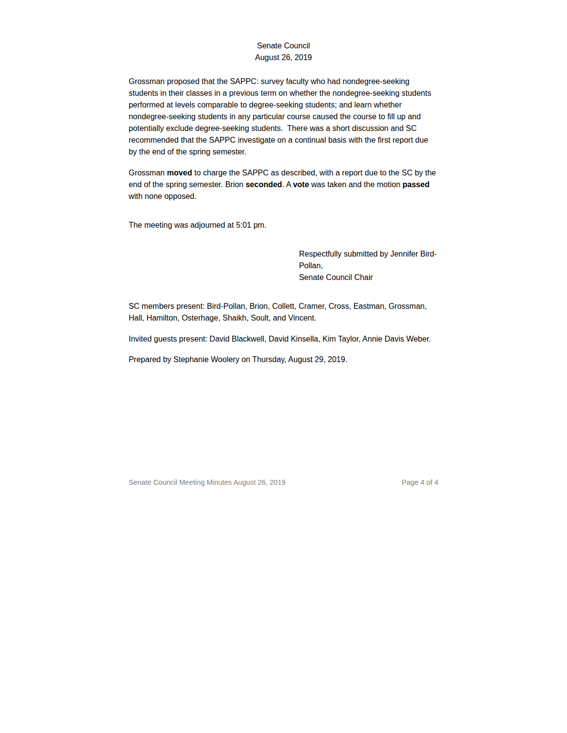Senate Council August 26, 2019
Grossman proposed that the SAPPC: survey faculty who had nondegree-seeking students in their classes in a previous term on whether the nondegree-seeking students performed at levels comparable to degree-seeking students; and learn whether nondegree-seeking students in any particular course caused the course to fill up and potentially exclude degree-seeking students. There was a short discussion and SC recommended that the SAPPC investigate on a continual basis with the first report due by the end of the spring semester.
Grossman moved to charge the SAPPC as described, with a report due to the SC by the end of the spring semester. Brion seconded. A vote was taken and the motion passed with none opposed.
The meeting was adjourned at 5:01 pm.
Respectfully submitted by Jennifer Bird-Pollan, Senate Council Chair
SC members present: Bird-Pollan, Brion, Collett, Cramer, Cross, Eastman, Grossman, Hall, Hamilton, Osterhage, Shaikh, Soult, and Vincent.
Invited guests present: David Blackwell, David Kinsella, Kim Taylor, Annie Davis Weber.
Prepared by Stephanie Woolery on Thursday, August 29, 2019.
Senate Council Meeting Minutes August 26, 2019 Page 4 of 4